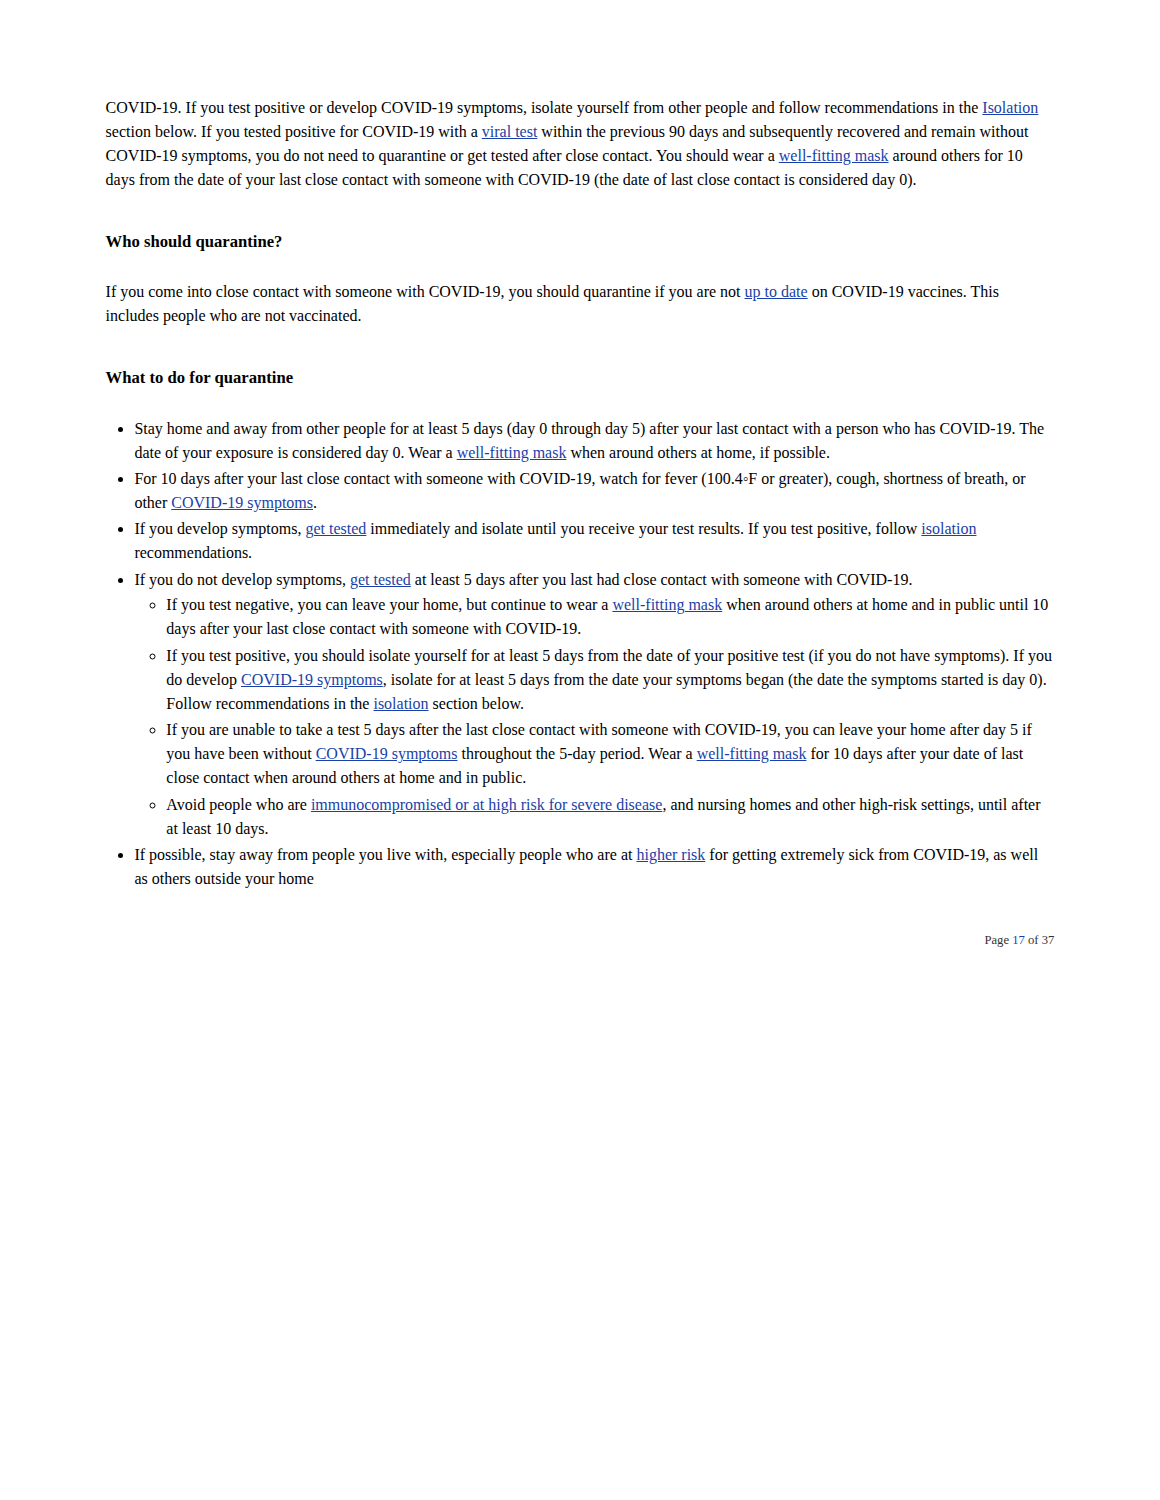COVID-19. If you test positive or develop COVID-19 symptoms, isolate yourself from other people and follow recommendations in the Isolation section below. If you tested positive for COVID-19 with a viral test within the previous 90 days and subsequently recovered and remain without COVID-19 symptoms, you do not need to quarantine or get tested after close contact. You should wear a well-fitting mask around others for 10 days from the date of your last close contact with someone with COVID-19 (the date of last close contact is considered day 0).
Who should quarantine?
If you come into close contact with someone with COVID-19, you should quarantine if you are not up to date on COVID-19 vaccines. This includes people who are not vaccinated.
What to do for quarantine
Stay home and away from other people for at least 5 days (day 0 through day 5) after your last contact with a person who has COVID-19. The date of your exposure is considered day 0. Wear a well-fitting mask when around others at home, if possible.
For 10 days after your last close contact with someone with COVID-19, watch for fever (100.4◦F or greater), cough, shortness of breath, or other COVID-19 symptoms.
If you develop symptoms, get tested immediately and isolate until you receive your test results. If you test positive, follow isolation recommendations.
If you do not develop symptoms, get tested at least 5 days after you last had close contact with someone with COVID-19.
If you test negative, you can leave your home, but continue to wear a well-fitting mask when around others at home and in public until 10 days after your last close contact with someone with COVID-19.
If you test positive, you should isolate yourself for at least 5 days from the date of your positive test (if you do not have symptoms). If you do develop COVID-19 symptoms, isolate for at least 5 days from the date your symptoms began (the date the symptoms started is day 0). Follow recommendations in the isolation section below.
If you are unable to take a test 5 days after the last close contact with someone with COVID-19, you can leave your home after day 5 if you have been without COVID-19 symptoms throughout the 5-day period. Wear a well-fitting mask for 10 days after your date of last close contact when around others at home and in public.
Avoid people who are immunocompromised or at high risk for severe disease, and nursing homes and other high-risk settings, until after at least 10 days.
If possible, stay away from people you live with, especially people who are at higher risk for getting extremely sick from COVID-19, as well as others outside your home
Page 17 of 37